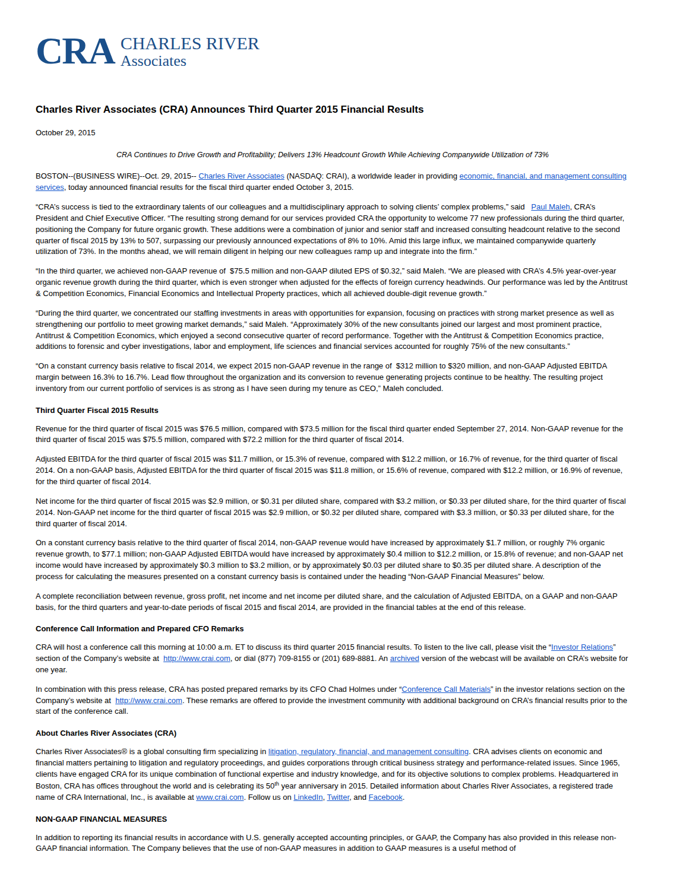CRA CHARLES RIVER Associates
Charles River Associates (CRA) Announces Third Quarter 2015 Financial Results
October 29, 2015
CRA Continues to Drive Growth and Profitability; Delivers 13% Headcount Growth While Achieving Companywide Utilization of 73%
BOSTON--(BUSINESS WIRE)--Oct. 29, 2015-- Charles River Associates (NASDAQ: CRAI), a worldwide leader in providing economic, financial, and management consulting services, today announced financial results for the fiscal third quarter ended October 3, 2015.
“CRA’s success is tied to the extraordinary talents of our colleagues and a multidisciplinary approach to solving clients’ complex problems,” said Paul Maleh, CRA’s President and Chief Executive Officer. “The resulting strong demand for our services provided CRA the opportunity to welcome 77 new professionals during the third quarter, positioning the Company for future organic growth. These additions were a combination of junior and senior staff and increased consulting headcount relative to the second quarter of fiscal 2015 by 13% to 507, surpassing our previously announced expectations of 8% to 10%. Amid this large influx, we maintained companywide quarterly utilization of 73%. In the months ahead, we will remain diligent in helping our new colleagues ramp up and integrate into the firm.”
“In the third quarter, we achieved non-GAAP revenue of $75.5 million and non-GAAP diluted EPS of $0.32,” said Maleh. “We are pleased with CRA’s 4.5% year-over-year organic revenue growth during the third quarter, which is even stronger when adjusted for the effects of foreign currency headwinds. Our performance was led by the Antitrust & Competition Economics, Financial Economics and Intellectual Property practices, which all achieved double-digit revenue growth.”
“During the third quarter, we concentrated our staffing investments in areas with opportunities for expansion, focusing on practices with strong market presence as well as strengthening our portfolio to meet growing market demands,” said Maleh. “Approximately 30% of the new consultants joined our largest and most prominent practice, Antitrust & Competition Economics, which enjoyed a second consecutive quarter of record performance. Together with the Antitrust & Competition Economics practice, additions to forensic and cyber investigations, labor and employment, life sciences and financial services accounted for roughly 75% of the new consultants.”
“On a constant currency basis relative to fiscal 2014, we expect 2015 non-GAAP revenue in the range of $312 million to $320 million, and non-GAAP Adjusted EBITDA margin between 16.3% to 16.7%. Lead flow throughout the organization and its conversion to revenue generating projects continue to be healthy. The resulting project inventory from our current portfolio of services is as strong as I have seen during my tenure as CEO,” Maleh concluded.
Third Quarter Fiscal 2015 Results
Revenue for the third quarter of fiscal 2015 was $76.5 million, compared with $73.5 million for the fiscal third quarter ended September 27, 2014. Non-GAAP revenue for the third quarter of fiscal 2015 was $75.5 million, compared with $72.2 million for the third quarter of fiscal 2014.
Adjusted EBITDA for the third quarter of fiscal 2015 was $11.7 million, or 15.3% of revenue, compared with $12.2 million, or 16.7% of revenue, for the third quarter of fiscal 2014. On a non-GAAP basis, Adjusted EBITDA for the third quarter of fiscal 2015 was $11.8 million, or 15.6% of revenue, compared with $12.2 million, or 16.9% of revenue, for the third quarter of fiscal 2014.
Net income for the third quarter of fiscal 2015 was $2.9 million, or $0.31 per diluted share, compared with $3.2 million, or $0.33 per diluted share, for the third quarter of fiscal 2014. Non-GAAP net income for the third quarter of fiscal 2015 was $2.9 million, or $0.32 per diluted share, compared with $3.3 million, or $0.33 per diluted share, for the third quarter of fiscal 2014.
On a constant currency basis relative to the third quarter of fiscal 2014, non-GAAP revenue would have increased by approximately $1.7 million, or roughly 7% organic revenue growth, to $77.1 million; non-GAAP Adjusted EBITDA would have increased by approximately $0.4 million to $12.2 million, or 15.8% of revenue; and non-GAAP net income would have increased by approximately $0.3 million to $3.2 million, or by approximately $0.03 per diluted share to $0.35 per diluted share. A description of the process for calculating the measures presented on a constant currency basis is contained under the heading “Non-GAAP Financial Measures” below.
A complete reconciliation between revenue, gross profit, net income and net income per diluted share, and the calculation of Adjusted EBITDA, on a GAAP and non-GAAP basis, for the third quarters and year-to-date periods of fiscal 2015 and fiscal 2014, are provided in the financial tables at the end of this release.
Conference Call Information and Prepared CFO Remarks
CRA will host a conference call this morning at 10:00 a.m. ET to discuss its third quarter 2015 financial results. To listen to the live call, please visit the “Investor Relations” section of the Company’s website at http://www.crai.com, or dial (877) 709-8155 or (201) 689-8881. An archived version of the webcast will be available on CRA’s website for one year.
In combination with this press release, CRA has posted prepared remarks by its CFO Chad Holmes under “Conference Call Materials” in the investor relations section on the Company’s website at http://www.crai.com. These remarks are offered to provide the investment community with additional background on CRA’s financial results prior to the start of the conference call.
About Charles River Associates (CRA)
Charles River Associates® is a global consulting firm specializing in litigation, regulatory, financial, and management consulting. CRA advises clients on economic and financial matters pertaining to litigation and regulatory proceedings, and guides corporations through critical business strategy and performance-related issues. Since 1965, clients have engaged CRA for its unique combination of functional expertise and industry knowledge, and for its objective solutions to complex problems. Headquartered in Boston, CRA has offices throughout the world and is celebrating its 50th year anniversary in 2015. Detailed information about Charles River Associates, a registered trade name of CRA International, Inc., is available at www.crai.com. Follow us on LinkedIn, Twitter, and Facebook.
NON-GAAP FINANCIAL MEASURES
In addition to reporting its financial results in accordance with U.S. generally accepted accounting principles, or GAAP, the Company has also provided in this release non-GAAP financial information. The Company believes that the use of non-GAAP measures in addition to GAAP measures is a useful method of